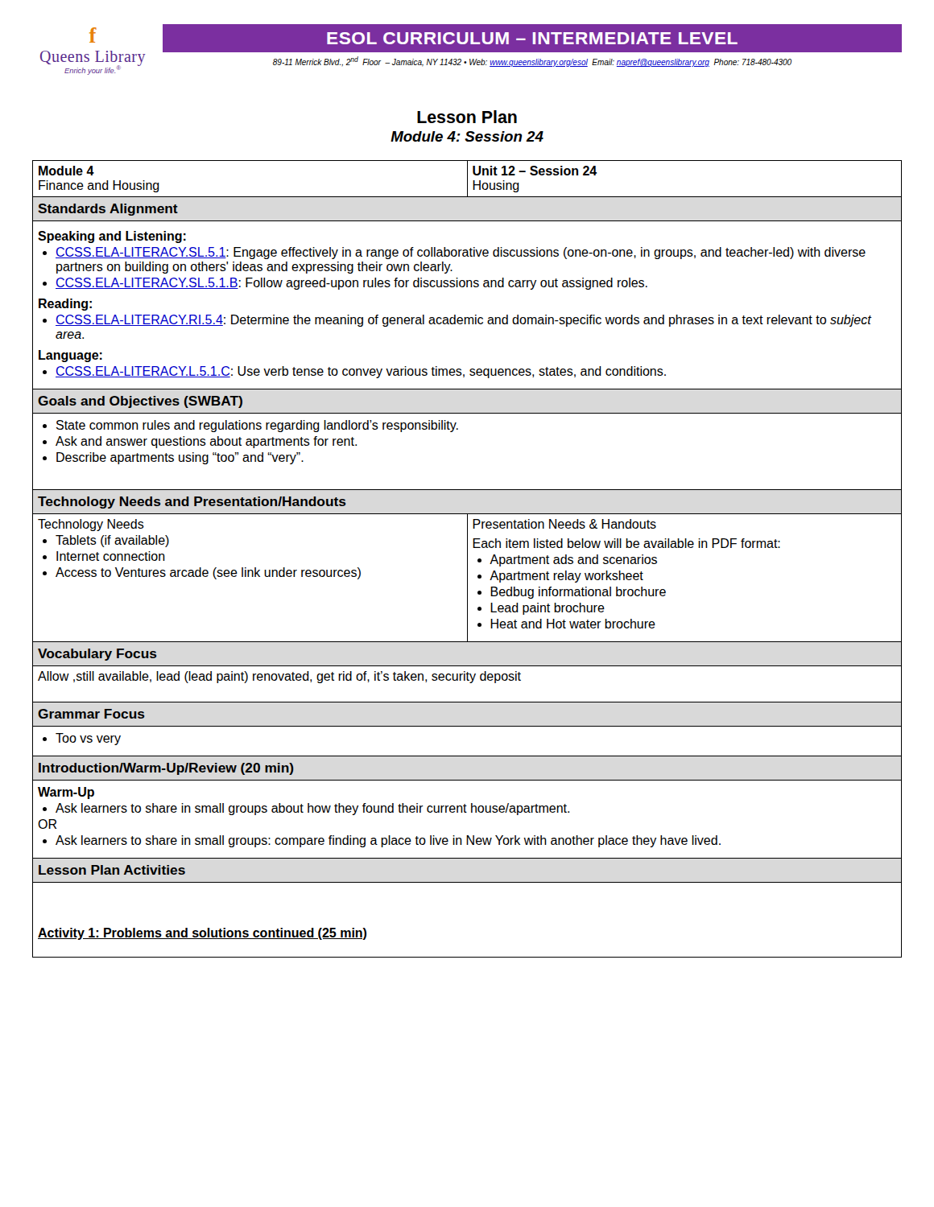f Queens Library Enrich your life.®
ESOL CURRICULUM – INTERMEDIATE LEVEL
89-11 Merrick Blvd., 2nd Floor – Jamaica, NY 11432 • Web: www.queenslibrary.org/esol Email: napref@queenslibrary.org Phone: 718-480-4300
Lesson Plan
Module 4: Session 24
| Module 4 Finance and Housing | Unit 12 – Session 24 Housing |
| Standards Alignment |
| Speaking and Listening: CCSS.ELA-LITERACY.SL.5.1 : Engage effectively in a range of collaborative discussions (one-on-one, in groups, and teacher-led) with diverse partners on building on others' ideas and expressing their own clearly. CCSS.ELA-LITERACY.SL.5.1.B : Follow agreed-upon rules for discussions and carry out assigned roles. Reading: CCSS.ELA-LITERACY.RI.5.4 : Determine the meaning of general academic and domain-specific words and phrases in a text relevant to subject area . Language: CCSS.ELA-LITERACY.L.5.1.C : Use verb tense to convey various times, sequences, states, and conditions. |
| Goals and Objectives (SWBAT) |
| State common rules and regulations regarding landlord’s responsibility. Ask and answer questions about apartments for rent. Describe apartments using “too” and “very”. |
| Technology Needs and Presentation/Handouts |
| Technology Needs Tablets (if available) Internet connection Access to Ventures arcade (see link under resources) | Presentation Needs & Handouts Each item listed below will be available in PDF format: Apartment ads and scenarios Apartment relay worksheet Bedbug informational brochure Lead paint brochure Heat and Hot water brochure |
| Vocabulary Focus |
| Allow ,still available, lead (lead paint) renovated, get rid of, it’s taken, security deposit |
| Grammar Focus |
| Too vs very |
| Introduction/Warm-Up/Review (20 min) |
| Warm-Up Ask learners to share in small groups about how they found their current house/apartment. OR Ask learners to share in small groups: compare finding a place to live in New York with another place they have lived. |
| Lesson Plan Activities |
| Activity 1: Problems and solutions continued (25 min) |